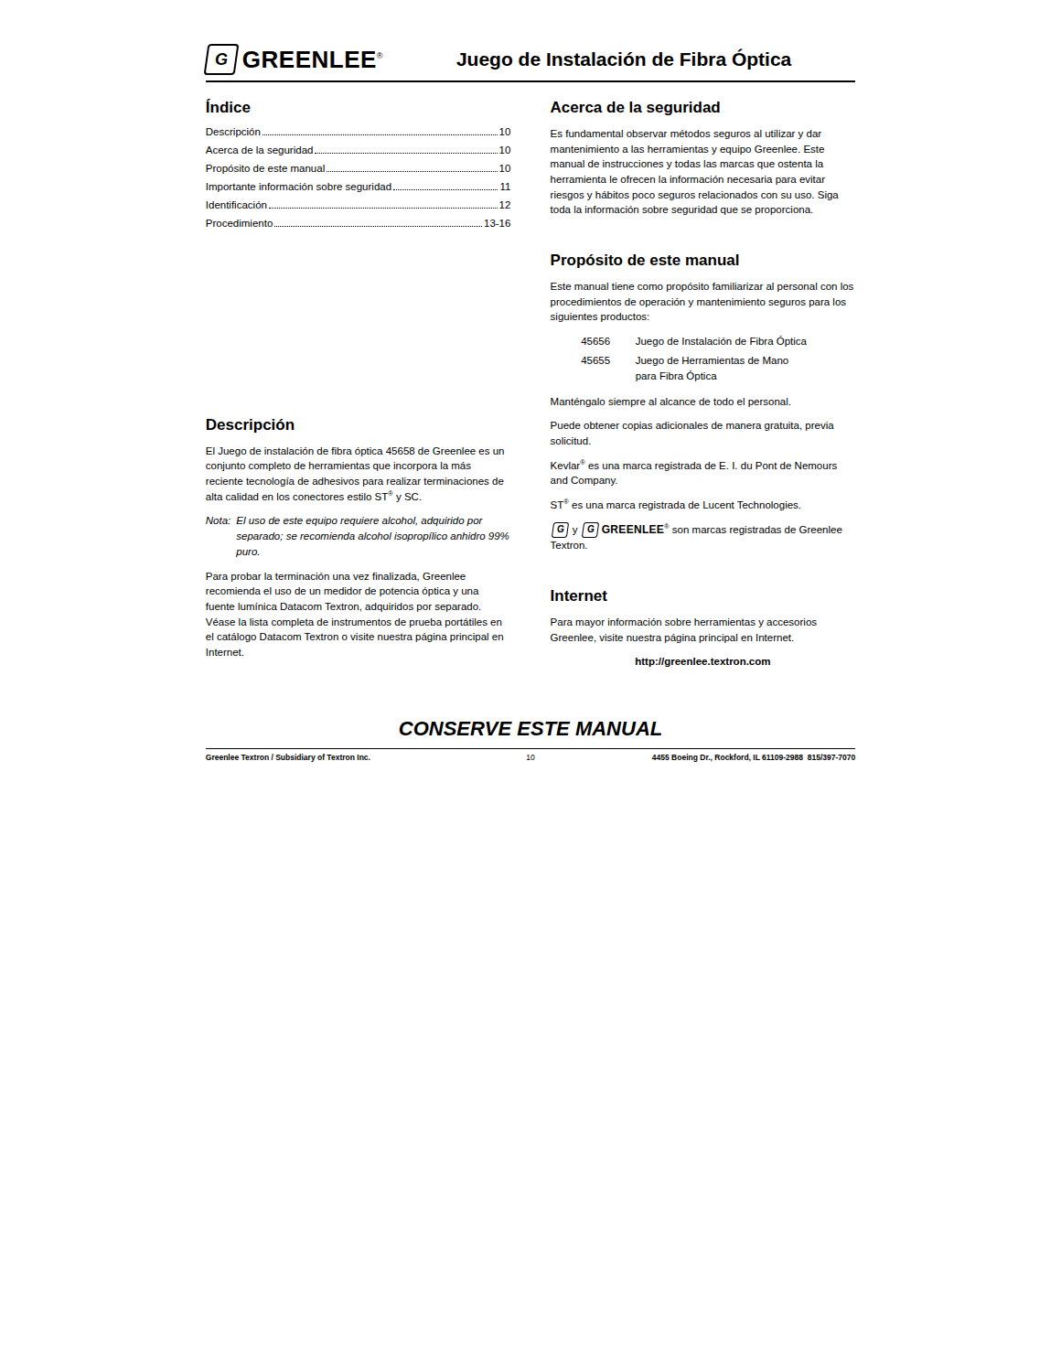G
GREENLEE®
Juego de Instalación de Fibra Óptica
Índice
Descripción 10
Acerca de la seguridad 10
Propósito de este manual 10
Importante información sobre seguridad 11
Identificación 12
Procedimiento 13-16
Descripción
El Juego de instalación de fibra óptica 45658 de Greenlee es un conjunto completo de herramientas que incorpora la más reciente tecnología de adhesivos para realizar terminaciones de alta calidad en los conectores estilo ST® y SC.
Nota: El uso de este equipo requiere alcohol, adquirido por separado; se recomienda alcohol isopropílico anhidro 99% puro.
Para probar la terminación una vez finalizada, Greenlee recomienda el uso de un medidor de potencia óptica y una fuente lumínica Datacom Textron, adquiridos por separado. Véase la lista completa de instrumentos de prueba portátiles en el catálogo Datacom Textron o visite nuestra página principal en Internet.
Acerca de la seguridad
Es fundamental observar métodos seguros al utilizar y dar mantenimiento a las herramientas y equipo Greenlee. Este manual de instrucciones y todas las marcas que ostenta la herramienta le ofrecen la información necesaria para evitar riesgos y hábitos poco seguros relacionados con su uso. Siga toda la información sobre seguridad que se proporciona.
Propósito de este manual
Este manual tiene como propósito familiarizar al personal con los procedimientos de operación y mantenimiento seguros para los siguientes productos:
45656
Juego de Instalación de Fibra Óptica
45655
Juego de Herramientas de Mano
para Fibra Óptica
Manténgalo siempre al alcance de todo el personal.
Puede obtener copias adicionales de manera gratuita, previa solicitud.
Kevlar® es una marca registrada de E. I. du Pont de Nemours and Company.
ST® es una marca registrada de Lucent Technologies.
G y GGREENLEE® son marcas registradas de Greenlee Textron.
Internet
Para mayor información sobre herramientas y accesorios Greenlee, visite nuestra página principal en Internet.
http://greenlee.textron.com
CONSERVE ESTE MANUAL
Greenlee Textron / Subsidiary of Textron Inc.
10
4455 Boeing Dr., Rockford, IL 61109-2988 815/397-7070